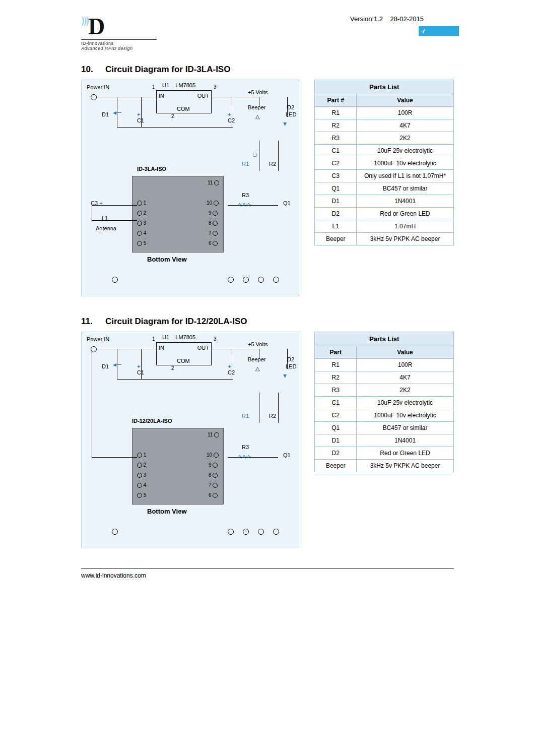))) D
ID-innovations
Advanced RFID design
Version:1.2 28-02-2015
7
10. Circuit Diagram for ID-3LA-ISO
Power IN U1 LM7805
IN OUT COM
1 3 2 +5 Volts D1 ◂─ +
C1 +
C2 Beeper △ D2 LED ▾ R1 R2 □ ID-3LA-ISO
11 1 2 3 4 5 10 9 8 7 6 Bottom View R3 ∿∿∿ Q1 C3 + L1 Antenna
Parts List
| Part # | Value |
| --- | --- |
| R1 | 100R |
| R2 | 4K7 |
| R3 | 2K2 |
| C1 | 10uF 25v electrolytic |
| C2 | 1000uF 10v electrolytic |
| C3 | Only used if L1 is not 1.07mH* |
| Q1 | BC457 or similar |
| D1 | 1N4001 |
| D2 | Red or Green LED |
| L1 | 1.07mH |
| Beeper | 3kHz 5v PKPK AC beeper |
11. Circuit Diagram for ID-12/20LA-ISO
Power IN U1 LM7805
IN OUT COM
1 3 2 +5 Volts D1 ◂─ +
C1 +
C2 Beeper △ D2 LED ▾ R1 R2 ID-12/20LA-ISO
11 1 2 3 4 5 10 9 8 7 6 Bottom View R3 ∿∿∿ Q1
Parts List
| Part | Value |
| --- | --- |
| R1 | 100R |
| R2 | 4K7 |
| R3 | 2K2 |
| C1 | 10uF 25v electrolytic |
| C2 | 1000uF 10v electrolytic |
| Q1 | BC457 or similar |
| D1 | 1N4001 |
| D2 | Red or Green LED |
| Beeper | 3kHz 5v PKPK AC beeper |
www.id-innovations.com